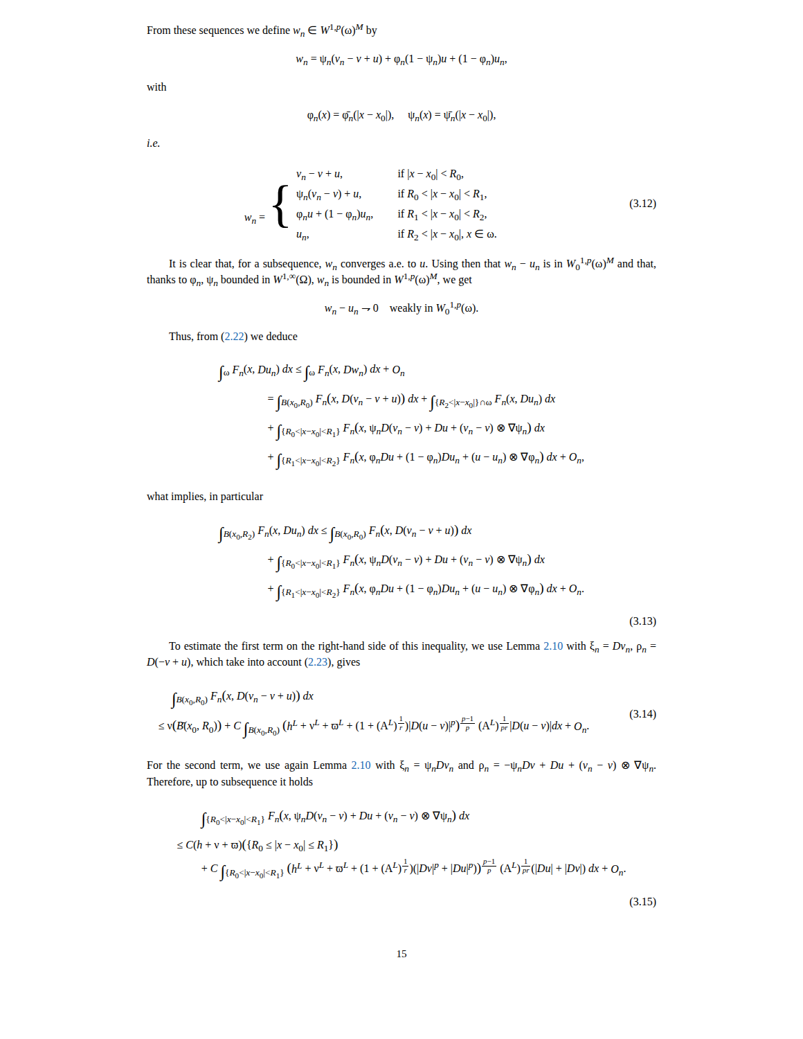From these sequences we define wn ∈ W1,p(ω)M by
wn = ψn(vn − v + u) + φn(1 − ψn)u + (1 − φn)un,
with
φn(x) = φ̄n(|x − x0|), ψn(x) = ψ̄n(|x − x0|),
i.e.
wn = {
| v n − v + u , | if / x − x 0 / < R 0 , |
| ψ n ( v n − v ) + u , | if R 0 < / x − x 0 / < R 1 , |
| φ n u + (1 − φ n ) u n , | if R 1 < / x − x 0 / < R 2 , |
| u n , | if R 2 < / x − x 0 /, x ∈ ω. |
(3.12)
It is clear that, for a subsequence, wn converges a.e. to u. Using then that wn − un is in W01,p(ω)M and that, thanks to φn, ψn bounded in W1,∞(Ω), wn is bounded in W1,p(ω)M, we get
wn − un ⇁ 0 weakly in W01,p(ω).
Thus, from (2.22) we deduce
∫ω Fn(x, Dun) dx ≤ ∫ω Fn(x, Dwn) dx + On = ∫B(x0,R0) Fn(x, D(vn − v + u)) dx + ∫{R2<|x−x0|}∩ω Fn(x, Dun) dx + ∫{R0<|x−x0|<R1} Fn(x, ψnD(vn − v) + Du + (vn − v) ⊗ ∇ψn) dx + ∫{R1<|x−x0|<R2} Fn(x, φnDu + (1 − φn)Dun + (u − un) ⊗ ∇φn) dx + On,
what implies, in particular
∫B(x0,R2) Fn(x, Dun) dx ≤ ∫B(x0,R0) Fn(x, D(vn − v + u)) dx + ∫{R0<|x−x0|<R1} Fn(x, ψnD(vn − v) + Du + (vn − v) ⊗ ∇ψn) dx + ∫{R1<|x−x0|<R2} Fn(x, φnDu + (1 − φn)Dun + (u − un) ⊗ ∇φn) dx + On.
(3.13)
To estimate the first term on the right-hand side of this inequality, we use Lemma 2.10 with ξn = Dvn, ρn = D(−v + u), which take into account (2.23), gives
∫B(x0,R0) Fn(x, D(vn − v + u)) dx ≤ ν(B̄(x0, R0)) + C ∫B(x0,R0) (hL + νL + ϖL + (1 + (AL)1 r)|D(u − v)|p)p−1 p (AL)1 pr|D(u − v)|dx + On.
(3.14)
For the second term, we use again Lemma 2.10 with ξn = ψnDvn and ρn = −ψnDv + Du + (vn − v) ⊗ ∇ψn. Therefore, up to subsequence it holds
∫{R0<|x−x0|<R1} Fn(x, ψnD(vn − v) + Du + (vn − v) ⊗ ∇ψn) dx ≤ C(h + ν + ϖ)({R0 ≤ |x − x0| ≤ R1}) + C ∫{R0<|x−x0|<R1} (hL + νL + ϖL + (1 + (AL)1 r)(|Dv|p + |Du|p))p−1 p (AL)1 pr(|Du| + |Dv|) dx + On.
(3.15)
15